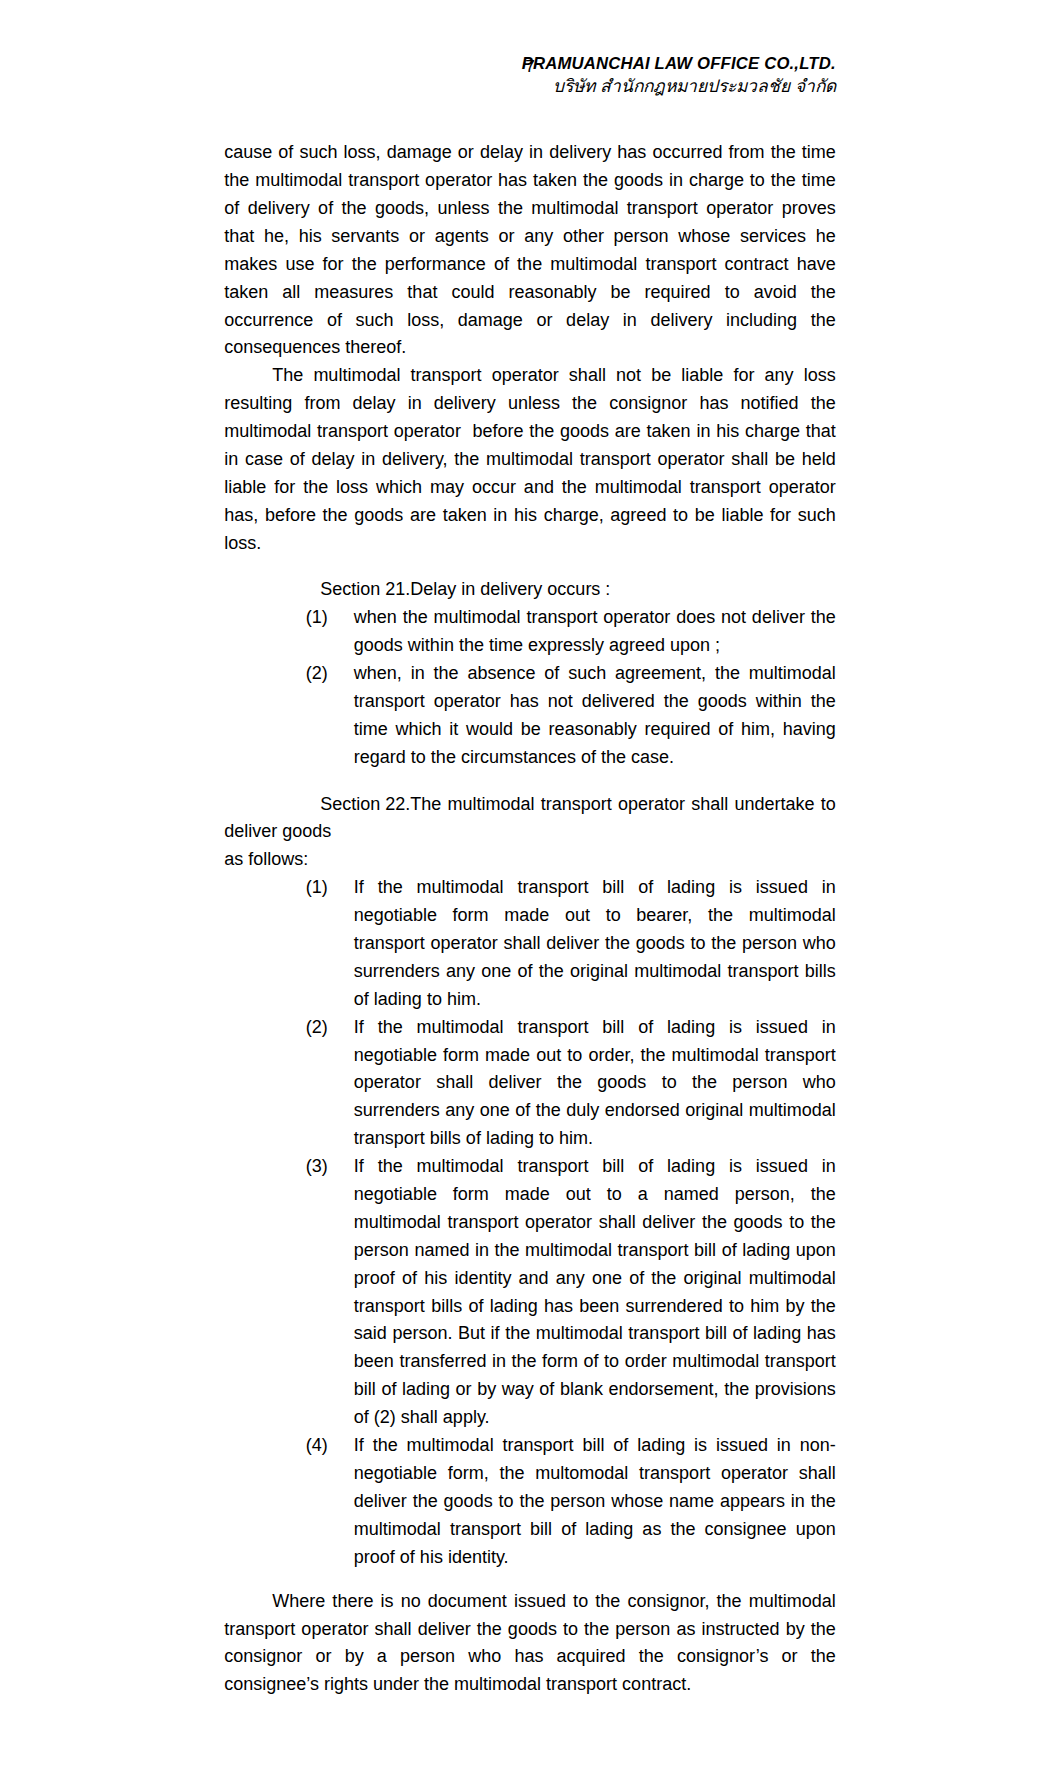7
PRAMUANCHAI LAW OFFICE CO.,LTD.
บริษัท สำนักกฎหมายประมวลชัย จำกัด
cause of such loss, damage or delay in delivery has occurred from the time the multimodal transport operator has taken the goods in charge to the time of delivery of the goods, unless the multimodal transport operator proves that he, his servants or agents or any other person whose services he makes use for the performance of the multimodal transport contract have taken all measures that could reasonably be required to avoid the occurrence of such loss, damage or delay in delivery including the consequences thereof.
The multimodal transport operator shall not be liable for any loss resulting from delay in delivery unless the consignor has notified the multimodal transport operator before the goods are taken in his charge that in case of delay in delivery, the multimodal transport operator shall be held liable for the loss which may occur and the multimodal transport operator has, before the goods are taken in his charge, agreed to be liable for such loss.
Section 21. Delay in delivery occurs :
(1) when the multimodal transport operator does not deliver the goods within the time expressly agreed upon ;
(2) when, in the absence of such agreement, the multimodal transport operator has not delivered the goods within the time which it would be reasonably required of him, having regard to the circumstances of the case.
Section 22. The multimodal transport operator shall undertake to deliver goods
as follows:
(1) If the multimodal transport bill of lading is issued in negotiable form made out to bearer, the multimodal transport operator shall deliver the goods to the person who surrenders any one of the original multimodal transport bills of lading to him.
(2) If the multimodal transport bill of lading is issued in negotiable form made out to order, the multimodal transport operator shall deliver the goods to the person who surrenders any one of the duly endorsed original multimodal transport bills of lading to him.
(3) If the multimodal transport bill of lading is issued in negotiable form made out to a named person, the multimodal transport operator shall deliver the goods to the person named in the multimodal transport bill of lading upon proof of his identity and any one of the original multimodal transport bills of lading has been surrendered to him by the said person. But if the multimodal transport bill of lading has been transferred in the form of to order multimodal transport bill of lading or by way of blank endorsement, the provisions of (2) shall apply.
(4) If the multimodal transport bill of lading is issued in non-negotiable form, the multomodal transport operator shall deliver the goods to the person whose name appears in the multimodal transport bill of lading as the consignee upon proof of his identity.
Where there is no document issued to the consignor, the multimodal transport operator shall deliver the goods to the person as instructed by the consignor or by a person who has acquired the consignor’s or the consignee’s rights under the multimodal transport contract.